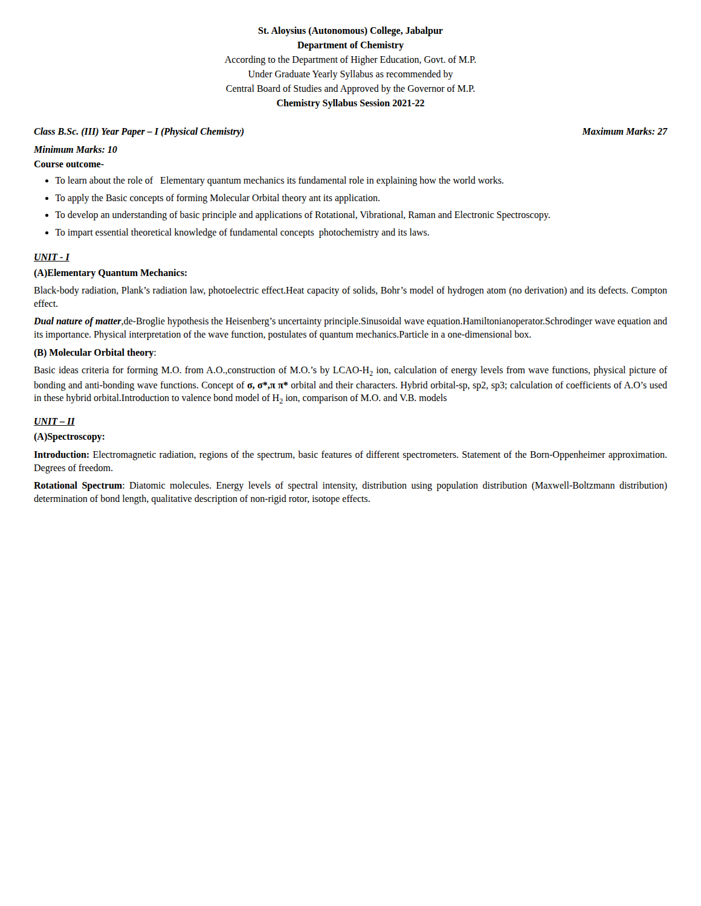St. Aloysius (Autonomous) College, Jabalpur
Department of Chemistry
According to the Department of Higher Education, Govt. of M.P.
Under Graduate Yearly Syllabus as recommended by
Central Board of Studies and Approved by the Governor of M.P.
Chemistry Syllabus Session 2021-22
Class B.Sc. (III) Year Paper – I (Physical Chemistry) Maximum Marks: 27
Minimum Marks: 10
Course outcome-
To learn about the role of Elementary quantum mechanics its fundamental role in explaining how the world works.
To apply the Basic concepts of forming Molecular Orbital theory ant its application.
To develop an understanding of basic principle and applications of Rotational, Vibrational, Raman and Electronic Spectroscopy.
To impart essential theoretical knowledge of fundamental concepts photochemistry and its laws.
UNIT - I
(A)Elementary Quantum Mechanics:
Black-body radiation, Plank’s radiation law, photoelectric effect.Heat capacity of solids, Bohr’s model of hydrogen atom (no derivation) and its defects. Compton effect.
Dual nature of matter,de-Broglie hypothesis the Heisenberg’s uncertainty principle.Sinusoidal wave equation.Hamiltonianoperator.Schrodinger wave equation and its importance. Physical interpretation of the wave function, postulates of quantum mechanics.Particle in a one-dimensional box.
(B) Molecular Orbital theory:
Basic ideas criteria for forming M.O. from A.O.,construction of M.O.’s by LCAO-H2 ion, calculation of energy levels from wave functions, physical picture of bonding and anti-bonding wave functions. Concept of σ, σ*,π π* orbital and their characters. Hybrid orbital-sp, sp2, sp3; calculation of coefficients of A.O’s used in these hybrid orbital.Introduction to valence bond model of H2 ion, comparison of M.O. and V.B. models
UNIT – II
(A)Spectroscopy:
Introduction: Electromagnetic radiation, regions of the spectrum, basic features of different spectrometers. Statement of the Born-Oppenheimer approximation. Degrees of freedom.
Rotational Spectrum: Diatomic molecules. Energy levels of spectral intensity, distribution using population distribution (Maxwell-Boltzmann distribution) determination of bond length, qualitative description of non-rigid rotor, isotope effects.